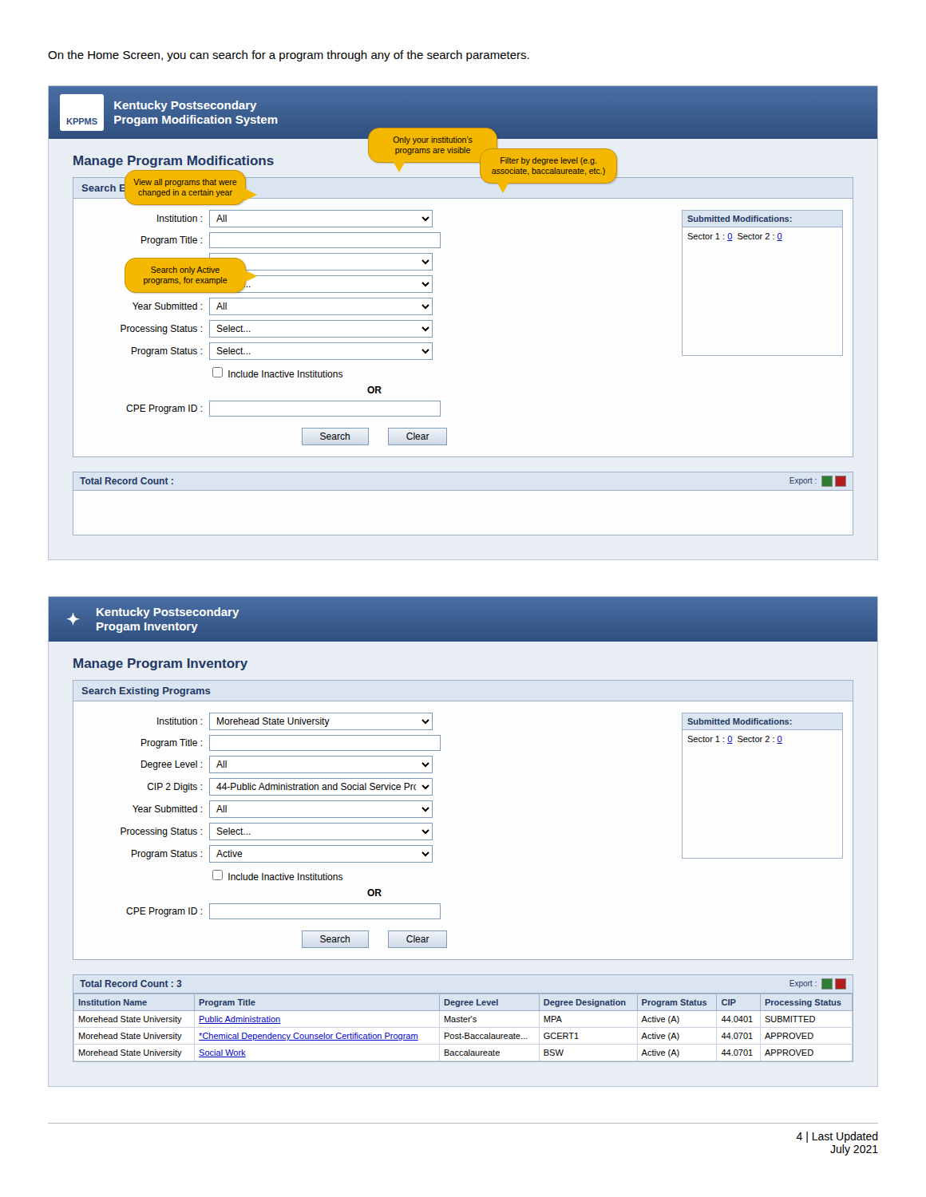On the Home Screen, you can search for a program through any of the search parameters.
✦
KPPMS
Kentucky Postsecondary
Progam Modification System
Manage Program Modifications
Search Existing Program
Institution : All
Program Title :
Degree Level : All
CIP 2 Digits : Select...
Year Submitted : All
Processing Status : Select...
Program Status : Select...
Include Inactive Institutions
OR
CPE Program ID :
Search Clear
Submitted Modifications:
Sector 1 : 0 Sector 2 : 0
Total Record Count : Export :
Only your institution’s programs are visible
Filter by degree level (e.g. associate, baccalaureate, etc.)
View all programs that were changed in a certain year
Search only Active programs, for example
✦
Kentucky Postsecondary
Progam Inventory
Manage Program Inventory
Search Existing Programs
Institution : Morehead State University
Program Title :
Degree Level : All
CIP 2 Digits : 44-Public Administration and Social Service Professions
Year Submitted : All
Processing Status : Select...
Program Status : Active
Include Inactive Institutions
OR
CPE Program ID :
Search Clear
Submitted Modifications:
Sector 1 : 0 Sector 2 : 0
Total Record Count : 3 Export :
| Institution Name | Program Title | Degree Level | Degree Designation | Program Status | CIP | Processing Status |
| --- | --- | --- | --- | --- | --- | --- |
| Morehead State University | Public Administration | Master's | MPA | Active (A) | 44.0401 | SUBMITTED |
| Morehead State University | *Chemical Dependency Counselor Certification Program | Post-Baccalaureate... | GCERT1 | Active (A) | 44.0701 | APPROVED |
| Morehead State University | Social Work | Baccalaureate | BSW | Active (A) | 44.0701 | APPROVED |
4 | Last Updated
July 2021